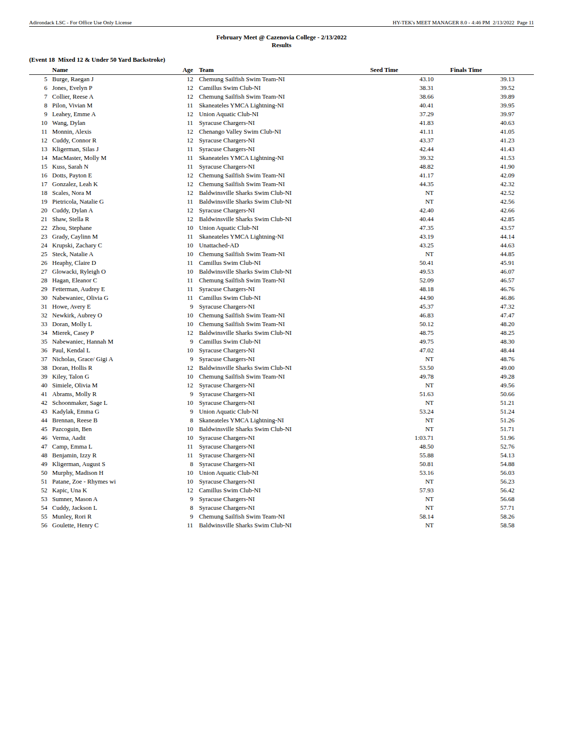Adirondack LSC - For Office Use Only License
HY-TEK's MEET MANAGER 8.0 - 4:46 PM 2/13/2022 Page 11
February Meet @ Cazenovia College - 2/13/2022
Results
(Event 18 Mixed 12 & Under 50 Yard Backstroke)
| | Name | Age | Team | Seed Time | Finals Time |
| --- | --- | --- | --- | --- | --- |
| 5 | Burge, Raegan J | 12 | Chemung Sailfish Swim Team-NI | 43.10 | 39.13 |
| 6 | Jones, Evelyn P | 12 | Camillus Swim Club-NI | 38.31 | 39.52 |
| 7 | Collier, Reese A | 12 | Chemung Sailfish Swim Team-NI | 38.66 | 39.89 |
| 8 | Pilon, Vivian M | 11 | Skaneateles YMCA Lightning-NI | 40.41 | 39.95 |
| 9 | Leahey, Emme A | 12 | Union Aquatic Club-NI | 37.29 | 39.97 |
| 10 | Wang, Dylan | 11 | Syracuse Chargers-NI | 41.83 | 40.63 |
| 11 | Monnin, Alexis | 12 | Chenango Valley Swim Club-NI | 41.11 | 41.05 |
| 12 | Cuddy, Connor R | 12 | Syracuse Chargers-NI | 43.37 | 41.23 |
| 13 | Kligerman, Silas J | 11 | Syracuse Chargers-NI | 42.44 | 41.43 |
| 14 | MacMaster, Molly M | 11 | Skaneateles YMCA Lightning-NI | 39.32 | 41.53 |
| 15 | Kuss, Sarah N | 11 | Syracuse Chargers-NI | 48.82 | 41.90 |
| 16 | Dotts, Payton E | 12 | Chemung Sailfish Swim Team-NI | 41.17 | 42.09 |
| 17 | Gonzalez, Leah K | 12 | Chemung Sailfish Swim Team-NI | 44.35 | 42.32 |
| 18 | Scales, Nora M | 12 | Baldwinsville Sharks Swim Club-NI | NT | 42.52 |
| 19 | Pietricola, Natalie G | 11 | Baldwinsville Sharks Swim Club-NI | NT | 42.56 |
| 20 | Cuddy, Dylan A | 12 | Syracuse Chargers-NI | 42.40 | 42.66 |
| 21 | Shaw, Stella R | 12 | Baldwinsville Sharks Swim Club-NI | 40.44 | 42.85 |
| 22 | Zhou, Stephane | 10 | Union Aquatic Club-NI | 47.35 | 43.57 |
| 23 | Grady, Caylinn M | 11 | Skaneateles YMCA Lightning-NI | 43.19 | 44.14 |
| 24 | Krupski, Zachary C | 10 | Unattached-AD | 43.25 | 44.63 |
| 25 | Steck, Natalie A | 10 | Chemung Sailfish Swim Team-NI | NT | 44.85 |
| 26 | Heaphy, Claire D | 11 | Camillus Swim Club-NI | 50.41 | 45.91 |
| 27 | Glowacki, Ryleigh O | 10 | Baldwinsville Sharks Swim Club-NI | 49.53 | 46.07 |
| 28 | Hagan, Eleanor C | 11 | Chemung Sailfish Swim Team-NI | 52.09 | 46.57 |
| 29 | Fetterman, Audrey E | 11 | Syracuse Chargers-NI | 48.18 | 46.76 |
| 30 | Nabewaniec, Olivia G | 11 | Camillus Swim Club-NI | 44.90 | 46.86 |
| 31 | Howe, Avery E | 9 | Syracuse Chargers-NI | 45.37 | 47.32 |
| 32 | Newkirk, Aubrey O | 10 | Chemung Sailfish Swim Team-NI | 46.83 | 47.47 |
| 33 | Doran, Molly L | 10 | Chemung Sailfish Swim Team-NI | 50.12 | 48.20 |
| 34 | Mierek, Casey P | 12 | Baldwinsville Sharks Swim Club-NI | 48.75 | 48.25 |
| 35 | Nabewaniec, Hannah M | 9 | Camillus Swim Club-NI | 49.75 | 48.30 |
| 36 | Paul, Kendal L | 10 | Syracuse Chargers-NI | 47.02 | 48.44 |
| 37 | Nicholas, Grace/ Gigi A | 9 | Syracuse Chargers-NI | NT | 48.76 |
| 38 | Doran, Hollis R | 12 | Baldwinsville Sharks Swim Club-NI | 53.50 | 49.00 |
| 39 | Kiley, Talon G | 10 | Chemung Sailfish Swim Team-NI | 49.78 | 49.28 |
| 40 | Simiele, Olivia M | 12 | Syracuse Chargers-NI | NT | 49.56 |
| 41 | Abrams, Molly R | 9 | Syracuse Chargers-NI | 51.63 | 50.66 |
| 42 | Schoonmaker, Sage L | 10 | Syracuse Chargers-NI | NT | 51.21 |
| 43 | Kadylak, Emma G | 9 | Union Aquatic Club-NI | 53.24 | 51.24 |
| 44 | Brennan, Reese B | 8 | Skaneateles YMCA Lightning-NI | NT | 51.26 |
| 45 | Pazcoguin, Ben | 10 | Baldwinsville Sharks Swim Club-NI | NT | 51.71 |
| 46 | Verma, Aadit | 10 | Syracuse Chargers-NI | 1:03.71 | 51.96 |
| 47 | Camp, Emma L | 11 | Syracuse Chargers-NI | 48.50 | 52.76 |
| 48 | Benjamin, Izzy R | 11 | Syracuse Chargers-NI | 55.88 | 54.13 |
| 49 | Kligerman, August S | 8 | Syracuse Chargers-NI | 50.81 | 54.88 |
| 50 | Murphy, Madison H | 10 | Union Aquatic Club-NI | 53.16 | 56.03 |
| 51 | Patane, Zoe - Rhymes wi | 10 | Syracuse Chargers-NI | NT | 56.23 |
| 52 | Kapic, Una K | 12 | Camillus Swim Club-NI | 57.93 | 56.42 |
| 53 | Sumner, Mason A | 9 | Syracuse Chargers-NI | NT | 56.68 |
| 54 | Cuddy, Jackson L | 8 | Syracuse Chargers-NI | NT | 57.71 |
| 55 | Munley, Rori R | 9 | Chemung Sailfish Swim Team-NI | 58.14 | 58.26 |
| 56 | Goulette, Henry C | 11 | Baldwinsville Sharks Swim Club-NI | NT | 58.58 |